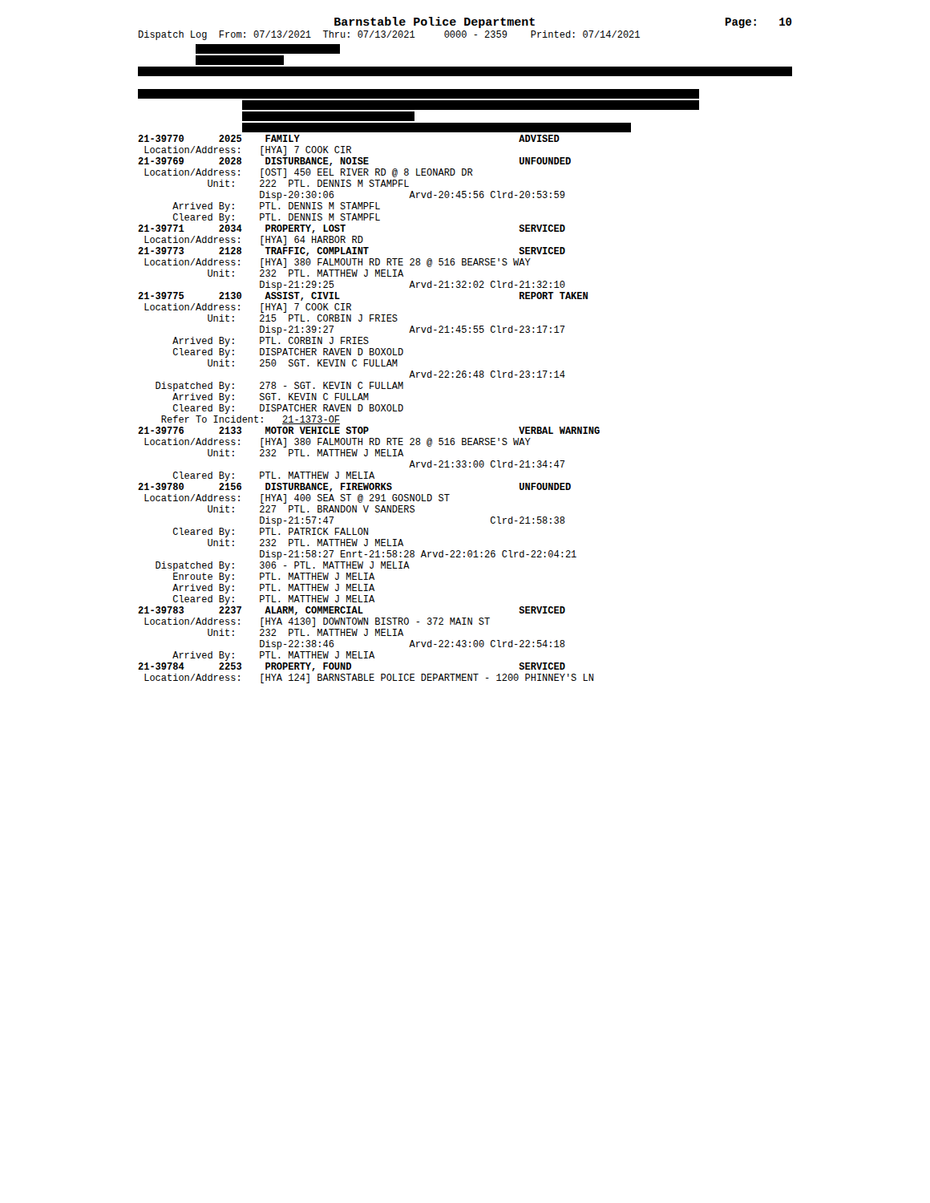Barnstable Police Department Page: 10
Dispatch Log From: 07/13/2021 Thru: 07/13/2021 0000 - 2359 Printed: 07/14/2021
           
           
 
                   
                   
                   
                   
21-39770      2025    FAMILY                                      ADVISED
 Location/Address:   [HYA] 7 COOK CIR
21-39769      2028    DISTURBANCE, NOISE                          UNFOUNDED
 Location/Address:   [OST] 450 EEL RIVER RD @ 8 LEONARD DR
            Unit:    222  PTL. DENNIS M STAMPFL
                     Disp-20:30:06             Arvd-20:45:56 Clrd-20:53:59
      Arrived By:    PTL. DENNIS M STAMPFL
      Cleared By:    PTL. DENNIS M STAMPFL
21-39771      2034    PROPERTY, LOST                              SERVICED
 Location/Address:   [HYA] 64 HARBOR RD
21-39773      2128    TRAFFIC, COMPLAINT                          SERVICED
 Location/Address:   [HYA] 380 FALMOUTH RD RTE 28 @ 516 BEARSE'S WAY
            Unit:    232  PTL. MATTHEW J MELIA
                     Disp-21:29:25             Arvd-21:32:02 Clrd-21:32:10
21-39775      2130    ASSIST, CIVIL                               REPORT TAKEN
 Location/Address:   [HYA] 7 COOK CIR
            Unit:    215  PTL. CORBIN J FRIES
                     Disp-21:39:27             Arvd-21:45:55 Clrd-23:17:17
      Arrived By:    PTL. CORBIN J FRIES
      Cleared By:    DISPATCHER RAVEN D BOXOLD
            Unit:    250  SGT. KEVIN C FULLAM
                                               Arvd-22:26:48 Clrd-23:17:14
   Dispatched By:    278 - SGT. KEVIN C FULLAM
      Arrived By:    SGT. KEVIN C FULLAM
      Cleared By:    DISPATCHER RAVEN D BOXOLD
    Refer To Incident:   21-1373-OF
21-39776      2133    MOTOR VEHICLE STOP                          VERBAL WARNING
 Location/Address:   [HYA] 380 FALMOUTH RD RTE 28 @ 516 BEARSE'S WAY
            Unit:    232  PTL. MATTHEW J MELIA
                                               Arvd-21:33:00 Clrd-21:34:47
      Cleared By:    PTL. MATTHEW J MELIA
21-39780      2156    DISTURBANCE, FIREWORKS                      UNFOUNDED
 Location/Address:   [HYA] 400 SEA ST @ 291 GOSNOLD ST
            Unit:    227  PTL. BRANDON V SANDERS
                     Disp-21:57:47                           Clrd-21:58:38
      Cleared By:    PTL. PATRICK FALLON
            Unit:    232  PTL. MATTHEW J MELIA
                     Disp-21:58:27 Enrt-21:58:28 Arvd-22:01:26 Clrd-22:04:21
   Dispatched By:    306 - PTL. MATTHEW J MELIA
      Enroute By:    PTL. MATTHEW J MELIA
      Arrived By:    PTL. MATTHEW J MELIA
      Cleared By:    PTL. MATTHEW J MELIA
21-39783      2237    ALARM, COMMERCIAL                           SERVICED
 Location/Address:   [HYA 4130] DOWNTOWN BISTRO - 372 MAIN ST
            Unit:    232  PTL. MATTHEW J MELIA
                     Disp-22:38:46             Arvd-22:43:00 Clrd-22:54:18
      Arrived By:    PTL. MATTHEW J MELIA
21-39784      2253    PROPERTY, FOUND                             SERVICED
 Location/Address:   [HYA 124] BARNSTABLE POLICE DEPARTMENT - 1200 PHINNEY'S LN